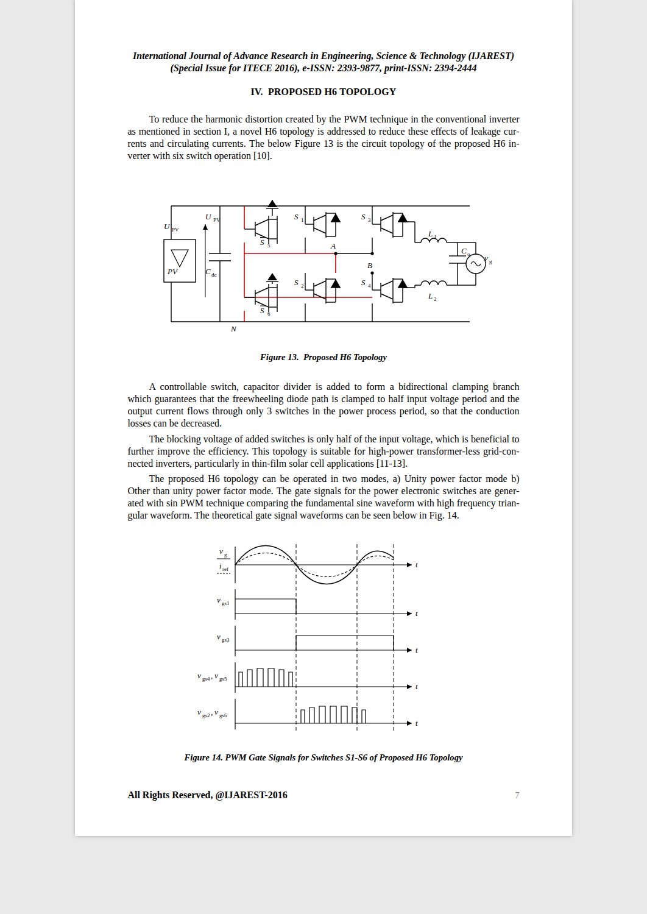International Journal of Advance Research in Engineering, Science & Technology (IJAREST) (Special Issue for ITECE 2016), e-ISSN: 2393-9877, print-ISSN: 2394-2444
IV. PROPOSED H6 TOPOLOGY
To reduce the harmonic distortion created by the PWM technique in the conventional inverter as mentioned in section I, a novel H6 topology is addressed to reduce these effects of leakage currents and circulating currents. The below Figure 13 is the circuit topology of the proposed H6 inverter with six switch operation [10].
U PV PV U PV C dc N S 5 S 6 S 1 S 2 S 3 S 4 A B L 1 L 2 C o v g
Figure 13. Proposed H6 Topology
A controllable switch, capacitor divider is added to form a bidirectional clamping branch which guarantees that the freewheeling diode path is clamped to half input voltage period and the output current flows through only 3 switches in the power process period, so that the conduction losses can be decreased.
The blocking voltage of added switches is only half of the input voltage, which is beneficial to further improve the efficiency. This topology is suitable for high-power transformer-less grid-connected inverters, particularly in thin-film solar cell applications [11-13].
The proposed H6 topology can be operated in two modes, a) Unity power factor mode b) Other than unity power factor mode. The gate signals for the power electronic switches are generated with sin PWM technique comparing the fundamental sine waveform with high frequency triangular waveform. The theoretical gate signal waveforms can be seen below in Fig. 14.
v g i ref v gs1 v gs3 v gs4 , v gs5 v gs2 , v gs6 t t t t t
Figure 14. PWM Gate Signals for Switches S1-S6 of Proposed H6 Topology
All Rights Reserved, @IJAREST-2016 7